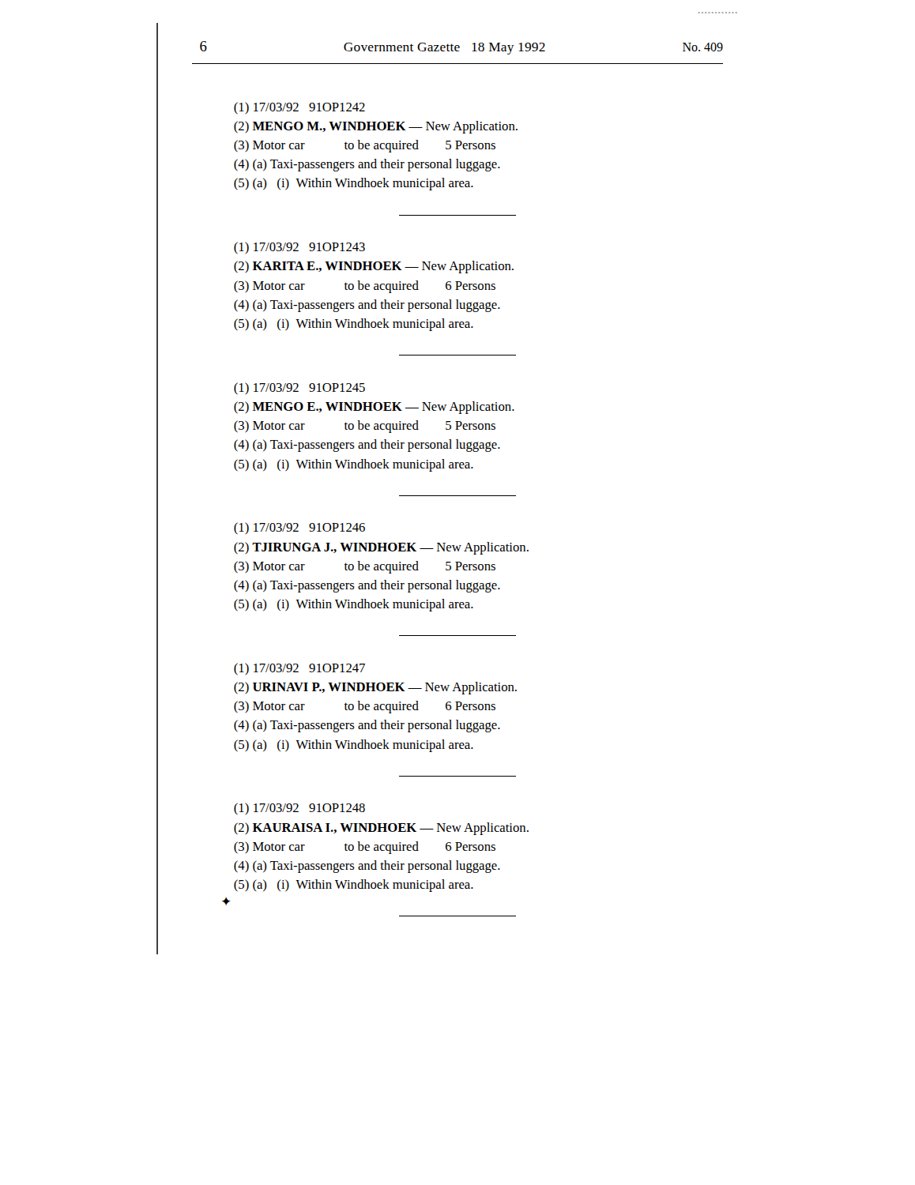••••••••••••
6
Government Gazette 18 May 1992
No. 409
(1) 17/03/92 91OP1242
(2) MENGO M., WINDHOEK — New Application.
(3) Motor car to be acquired 5 Persons
(4) (a) Taxi-passengers and their personal luggage.
(5) (a) (i) Within Windhoek municipal area.
(1) 17/03/92 91OP1243
(2) KARITA E., WINDHOEK — New Application.
(3) Motor car to be acquired 6 Persons
(4) (a) Taxi-passengers and their personal luggage.
(5) (a) (i) Within Windhoek municipal area.
(1) 17/03/92 91OP1245
(2) MENGO E., WINDHOEK — New Application.
(3) Motor car to be acquired 5 Persons
(4) (a) Taxi-passengers and their personal luggage.
(5) (a) (i) Within Windhoek municipal area.
(1) 17/03/92 91OP1246
(2) TJIRUNGA J., WINDHOEK — New Application.
(3) Motor car to be acquired 5 Persons
(4) (a) Taxi-passengers and their personal luggage.
(5) (a) (i) Within Windhoek municipal area.
(1) 17/03/92 91OP1247
(2) URINAVI P., WINDHOEK — New Application.
(3) Motor car to be acquired 6 Persons
(4) (a) Taxi-passengers and their personal luggage.
(5) (a) (i) Within Windhoek municipal area.
(1) 17/03/92 91OP1248
(2) KAURAISA I., WINDHOEK — New Application.
(3) Motor car to be acquired 6 Persons
(4) (a) Taxi-passengers and their personal luggage.
(5) (a) (i) Within Windhoek municipal area.
✦